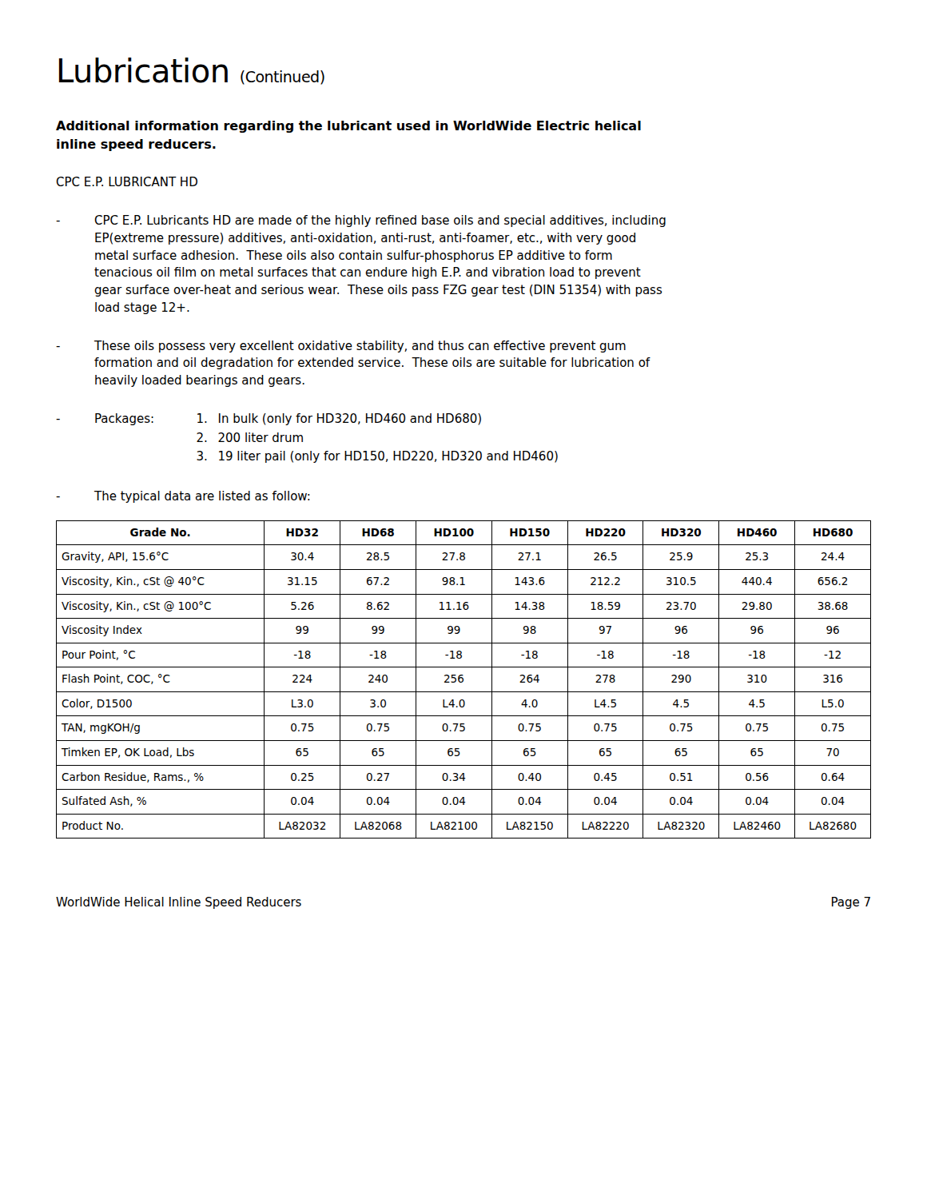Lubrication (Continued)
Additional information regarding the lubricant used in WorldWide Electric helical inline speed reducers.
CPC E.P. LUBRICANT HD
-
CPC E.P. Lubricants HD are made of the highly refined base oils and special additives, including EP(extreme pressure) additives, anti-oxidation, anti-rust, anti-foamer, etc., with very good metal surface adhesion. These oils also contain sulfur-phosphorus EP additive to form tenacious oil film on metal surfaces that can endure high E.P. and vibration load to prevent gear surface over-heat and serious wear. These oils pass FZG gear test (DIN 51354) with pass load stage 12+.
-
These oils possess very excellent oxidative stability, and thus can effective prevent gum formation and oil degradation for extended service. These oils are suitable for lubrication of heavily loaded bearings and gears.
-
Packages:
1. In bulk (only for HD320, HD460 and HD680)
2. 200 liter drum
3. 19 liter pail (only for HD150, HD220, HD320 and HD460)
-
The typical data are listed as follow:
| Grade No. | HD32 | HD68 | HD100 | HD150 | HD220 | HD320 | HD460 | HD680 |
| --- | --- | --- | --- | --- | --- | --- | --- | --- |
| Gravity, API, 15.6°C | 30.4 | 28.5 | 27.8 | 27.1 | 26.5 | 25.9 | 25.3 | 24.4 |
| Viscosity, Kin., cSt @ 40°C | 31.15 | 67.2 | 98.1 | 143.6 | 212.2 | 310.5 | 440.4 | 656.2 |
| Viscosity, Kin., cSt @ 100°C | 5.26 | 8.62 | 11.16 | 14.38 | 18.59 | 23.70 | 29.80 | 38.68 |
| Viscosity Index | 99 | 99 | 99 | 98 | 97 | 96 | 96 | 96 |
| Pour Point, °C | -18 | -18 | -18 | -18 | -18 | -18 | -18 | -12 |
| Flash Point, COC, °C | 224 | 240 | 256 | 264 | 278 | 290 | 310 | 316 |
| Color, D1500 | L3.0 | 3.0 | L4.0 | 4.0 | L4.5 | 4.5 | 4.5 | L5.0 |
| TAN, mgKOH/g | 0.75 | 0.75 | 0.75 | 0.75 | 0.75 | 0.75 | 0.75 | 0.75 |
| Timken EP, OK Load, Lbs | 65 | 65 | 65 | 65 | 65 | 65 | 65 | 70 |
| Carbon Residue, Rams., % | 0.25 | 0.27 | 0.34 | 0.40 | 0.45 | 0.51 | 0.56 | 0.64 |
| Sulfated Ash, % | 0.04 | 0.04 | 0.04 | 0.04 | 0.04 | 0.04 | 0.04 | 0.04 |
| Product No. | LA82032 | LA82068 | LA82100 | LA82150 | LA82220 | LA82320 | LA82460 | LA82680 |
WorldWide Helical Inline Speed Reducers
Page 7